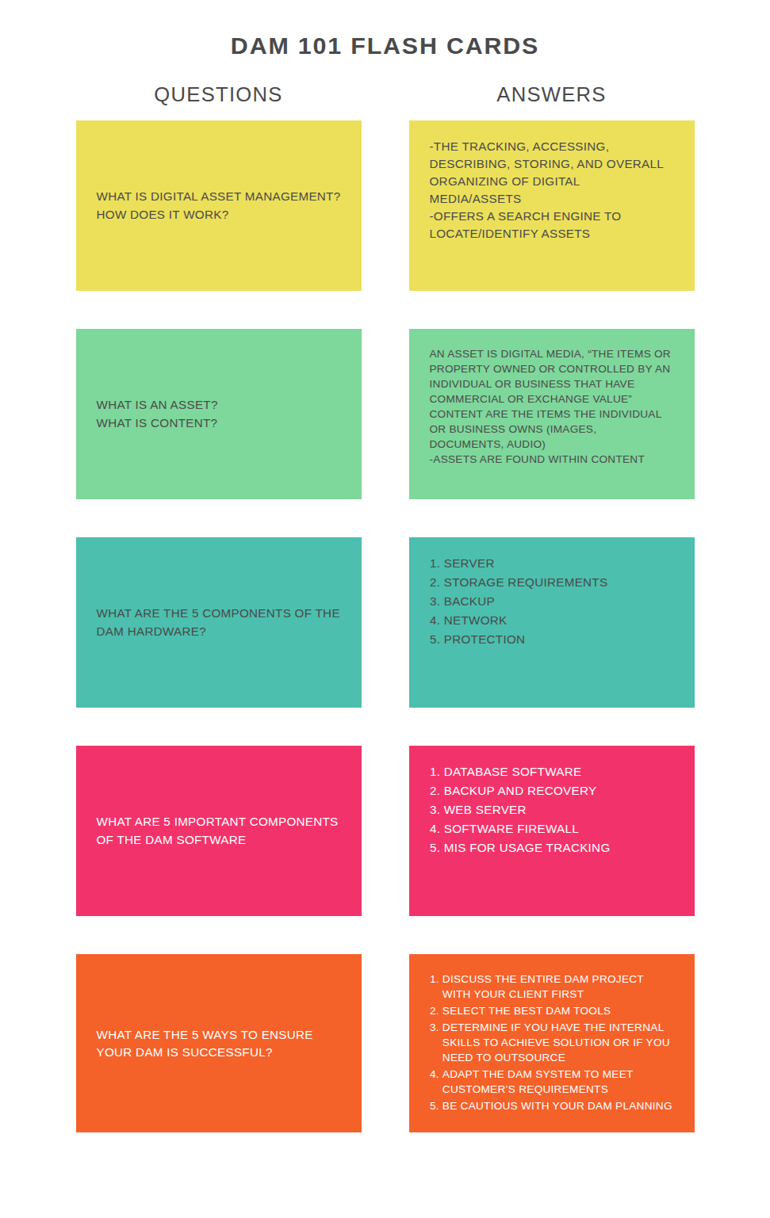DAM 101 FLASH CARDS
QUESTIONS
ANSWERS
What is digital asset management? How does it work?
-The tracking, accessing, describing, storing, and overall organizing of digital media/assets
-Offers a search engine to locate/identify assets
What is an asset?
What is content?
An asset is digital media, “the items or property owned or controlled by an individual or business that have commercial or exchange value”
Content are the items the individual or business owns (images, documents, audio)
-Assets are found within content
What are the 5 components of the DAM hardware?
Server
Storage requirements
Backup
Network
Protection
What are 5 important components of the DAM software
Database software
Backup and recovery
Web server
Software firewall
MIS for usage tracking
What are the 5 ways to ensure your DAM is successful?
Discuss the entire DAM project with your client first
Select the best DAM tools
Determine if you have the internal skills to achieve solution or if you need to outsource
Adapt the DAM system to meet customer’s requirements
Be cautious with your DAM planning